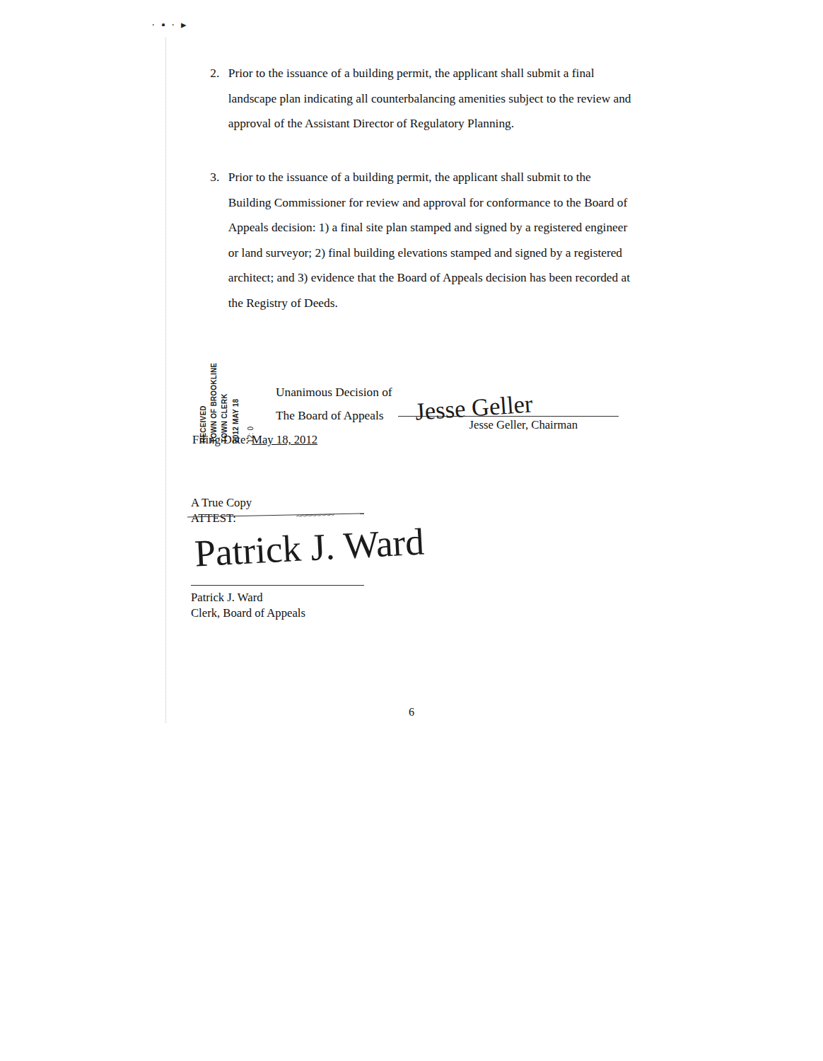· ▪ · ▸
2. Prior to the issuance of a building permit, the applicant shall submit a final landscape plan indicating all counterbalancing amenities subject to the review and approval of the Assistant Director of Regulatory Planning.
3. Prior to the issuance of a building permit, the applicant shall submit to the Building Commissioner for review and approval for conformance to the Board of Appeals decision: 1) a final site plan stamped and signed by a registered engineer or land surveyor; 2) final building elevations stamped and signed by a registered architect; and 3) evidence that the Board of Appeals decision has been recorded at the Registry of Deeds.
RECEIVED TOWN OF BROOKLINE TOWN CLERK 2012 MAY 18 12: 0
Unanimous Decision of
The Board of Appeals
Jesse Geller
Jesse Geller, Chairman
Filing Date: May 18, 2012
A True Copy
ATTEST: ~~~~~~~~
Patrick J. Ward
Patrick J. Ward
Clerk, Board of Appeals
6